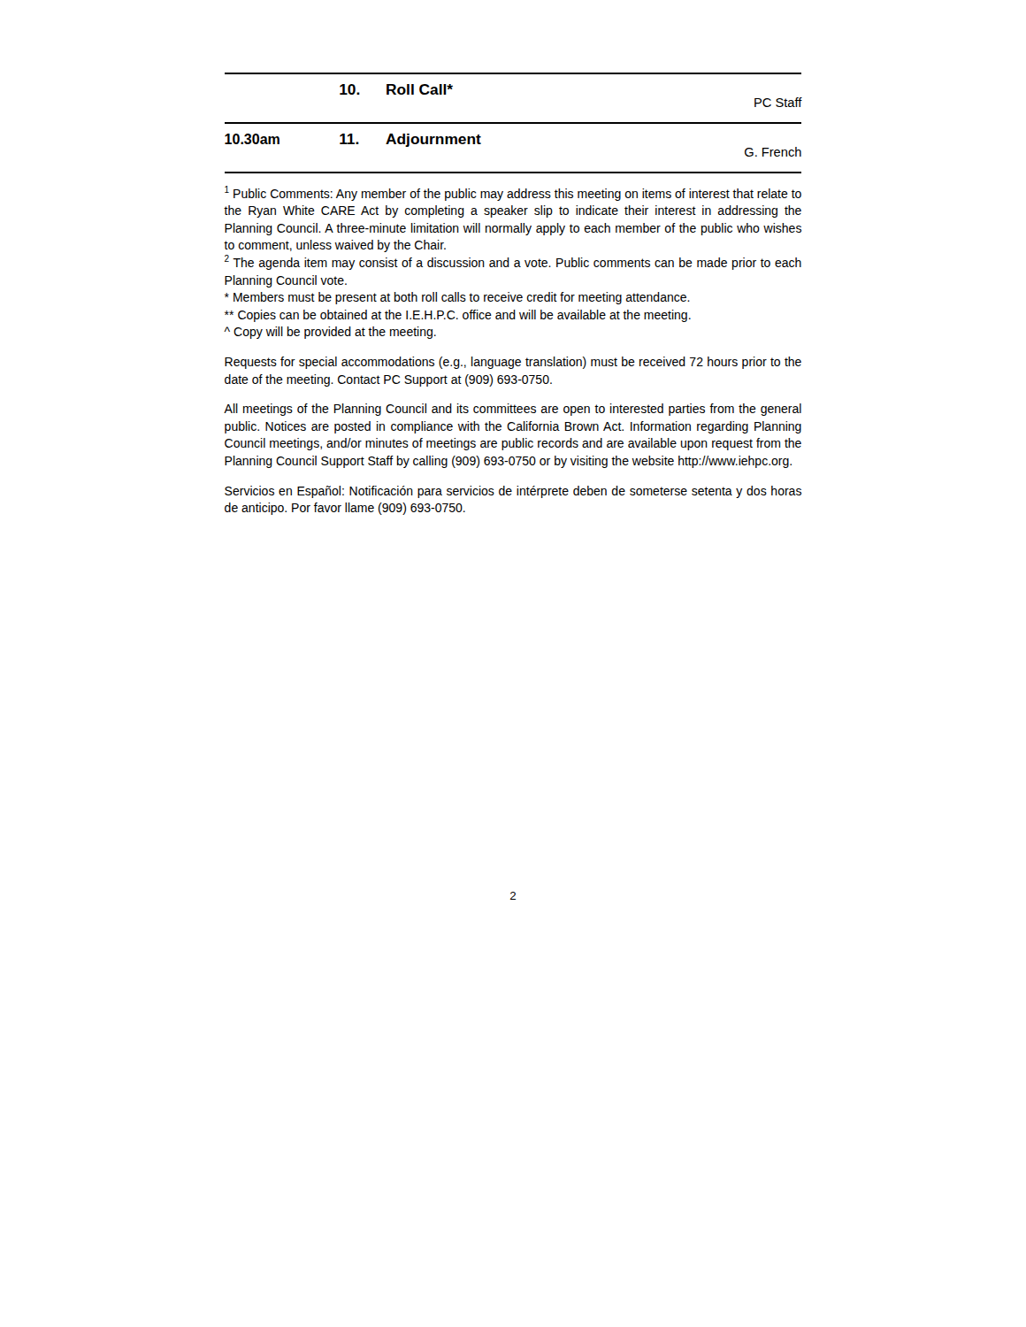10.
Roll Call*
PC Staff
10.30am
11.
Adjournment
G. French
1 Public Comments: Any member of the public may address this meeting on items of interest that relate to the Ryan White CARE Act by completing a speaker slip to indicate their interest in addressing the Planning Council. A three-minute limitation will normally apply to each member of the public who wishes to comment, unless waived by the Chair.
2 The agenda item may consist of a discussion and a vote. Public comments can be made prior to each Planning Council vote.
* Members must be present at both roll calls to receive credit for meeting attendance.
** Copies can be obtained at the I.E.H.P.C. office and will be available at the meeting.
^ Copy will be provided at the meeting.
Requests for special accommodations (e.g., language translation) must be received 72 hours prior to the date of the meeting. Contact PC Support at (909) 693-0750.
All meetings of the Planning Council and its committees are open to interested parties from the general public. Notices are posted in compliance with the California Brown Act. Information regarding Planning Council meetings, and/or minutes of meetings are public records and are available upon request from the Planning Council Support Staff by calling (909) 693-0750 or by visiting the website http://www.iehpc.org.
Servicios en Español: Notificación para servicios de intérprete deben de someterse setenta y dos horas de anticipo. Por favor llame (909) 693-0750.
2